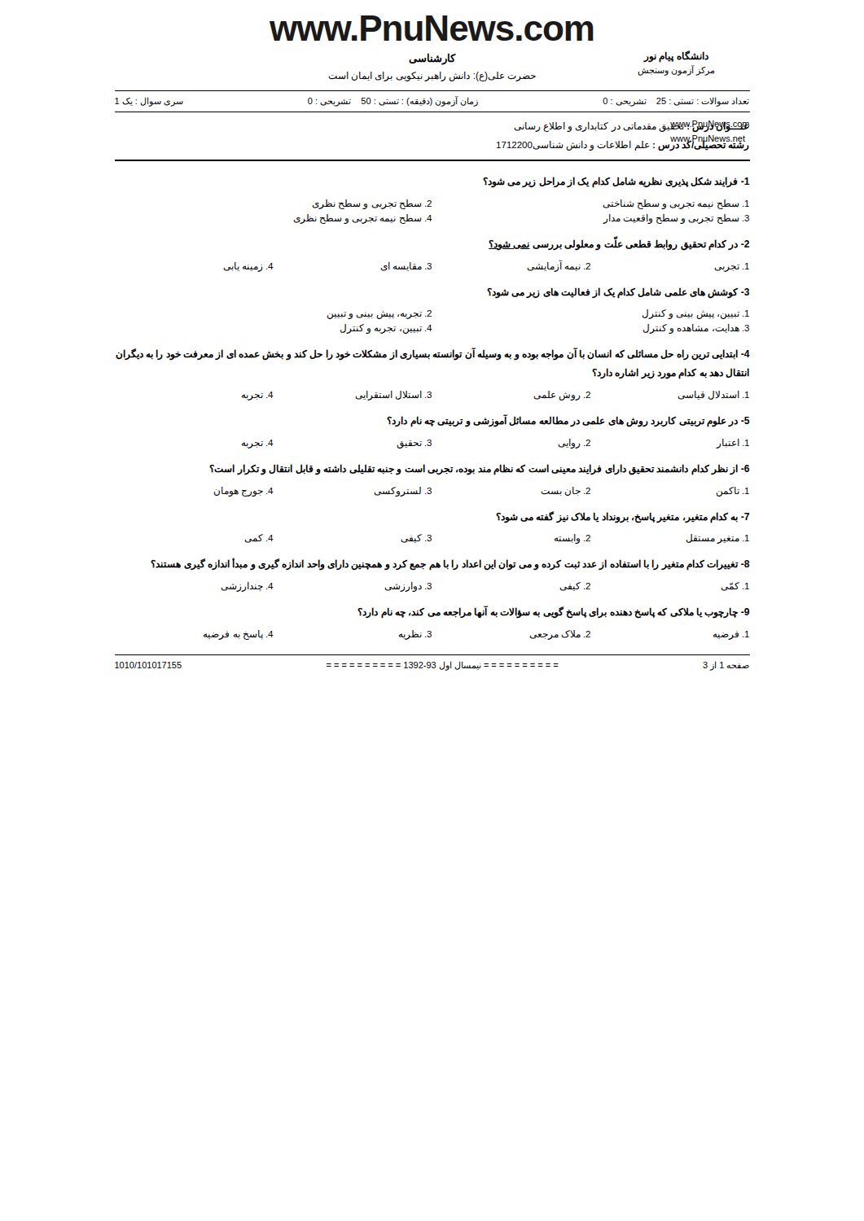www.PnuNews.com
دانشگاه پیام نور
مرکز آزمون وسنجش
کارشناسی
حضرت علی(ع): دانش راهبر نیکویی برای ایمان است
دانشگاه پیام نور
مرکز آزمون وسنجش
تعداد سوالات : تستی : 25 تشریحی : 0
زمان آزمون (دقیقه) : تستی : 50 تشریحی : 0
سری سوال : یک 1
www.PnuNews.com
www.PnuNews.net
عنـــوان درس : تحقیق مقدماتی در کتابداری و اطلاع رسانی
رشته تحصیلی/کد درس : علم اطلاعات و دانش شناسی1712200
1- فرایند شکل پذیری نظریه شامل کدام یک از مراحل زیر می شود؟
1. سطح نیمه تجربی و سطح شناختی 2. سطح تجربی و سطح نظری
3. سطح تجربی و سطح واقعیت مدار 4. سطح نیمه تجربی و سطح نظری
2- در کدام تحقیق روابط قطعی علّت و معلولی بررسی نمی شود؟
1. تجربی 2. نیمه آزمایشی 3. مقایسه ای 4. زمینه یابی
3- کوشش های علمی شامل کدام یک از فعالیت های زیر می شود؟
1. تبیین، پیش بینی و کنترل 2. تجربه، پیش بینی و تبیین
3. هدایت، مشاهده و کنترل 4. تبیین، تجربه و کنترل
4- ابتدایی ترین راه حل مسائلی که انسان با آن مواجه بوده و به وسیله آن توانسته بسیاری از مشکلات خود را حل کند و بخش عمده ای از معرفت خود را به دیگران انتقال دهد به کدام مورد زیر اشاره دارد؟
1. استدلال قیاسی 2. روش علمی 3. استلال استقرایی 4. تجربه
5- در علوم تربیتی کاربرد روش های علمی در مطالعه مسائل آموزشی و تربیتی چه نام دارد؟
1. اعتبار 2. روایی 3. تحقیق 4. تجربه
6- از نظر کدام دانشمند تحقیق دارای فرایند معینی است که نظام مند بوده، تجربی است و جنبه تقلیلی داشته و قابل انتقال و تکرار است؟
1. تاکمن 2. جان بست 3. لستروکسی 4. جورج هومان
7- به کدام متغیر، متغیر پاسخ، برونداد یا ملاک نیز گفته می شود؟
1. متغیر مستقل 2. وابسته 3. کیفی 4. کمی
8- تغییرات کدام متغیر را با استفاده از عدد ثبت کرده و می توان این اعداد را با هم جمع کرد و همچنین دارای واحد اندازه گیری و مبدأ اندازه گیری هستند؟
1. کمّی 2. کیفی 3. دوارزشی 4. چندارزشی
9- چارچوب یا ملاکی که پاسخ دهنده برای پاسخ گویی به سؤالات به آنها مراجعه می کند، چه نام دارد؟
1. فرضیه 2. ملاک مرجعی 3. نظریه 4. پاسخ به فرضیه
صفحه 1 از 3
= = = = = = = = = = نیمسال اول 93-1392 = = = = = = = = = =
1010/101017155